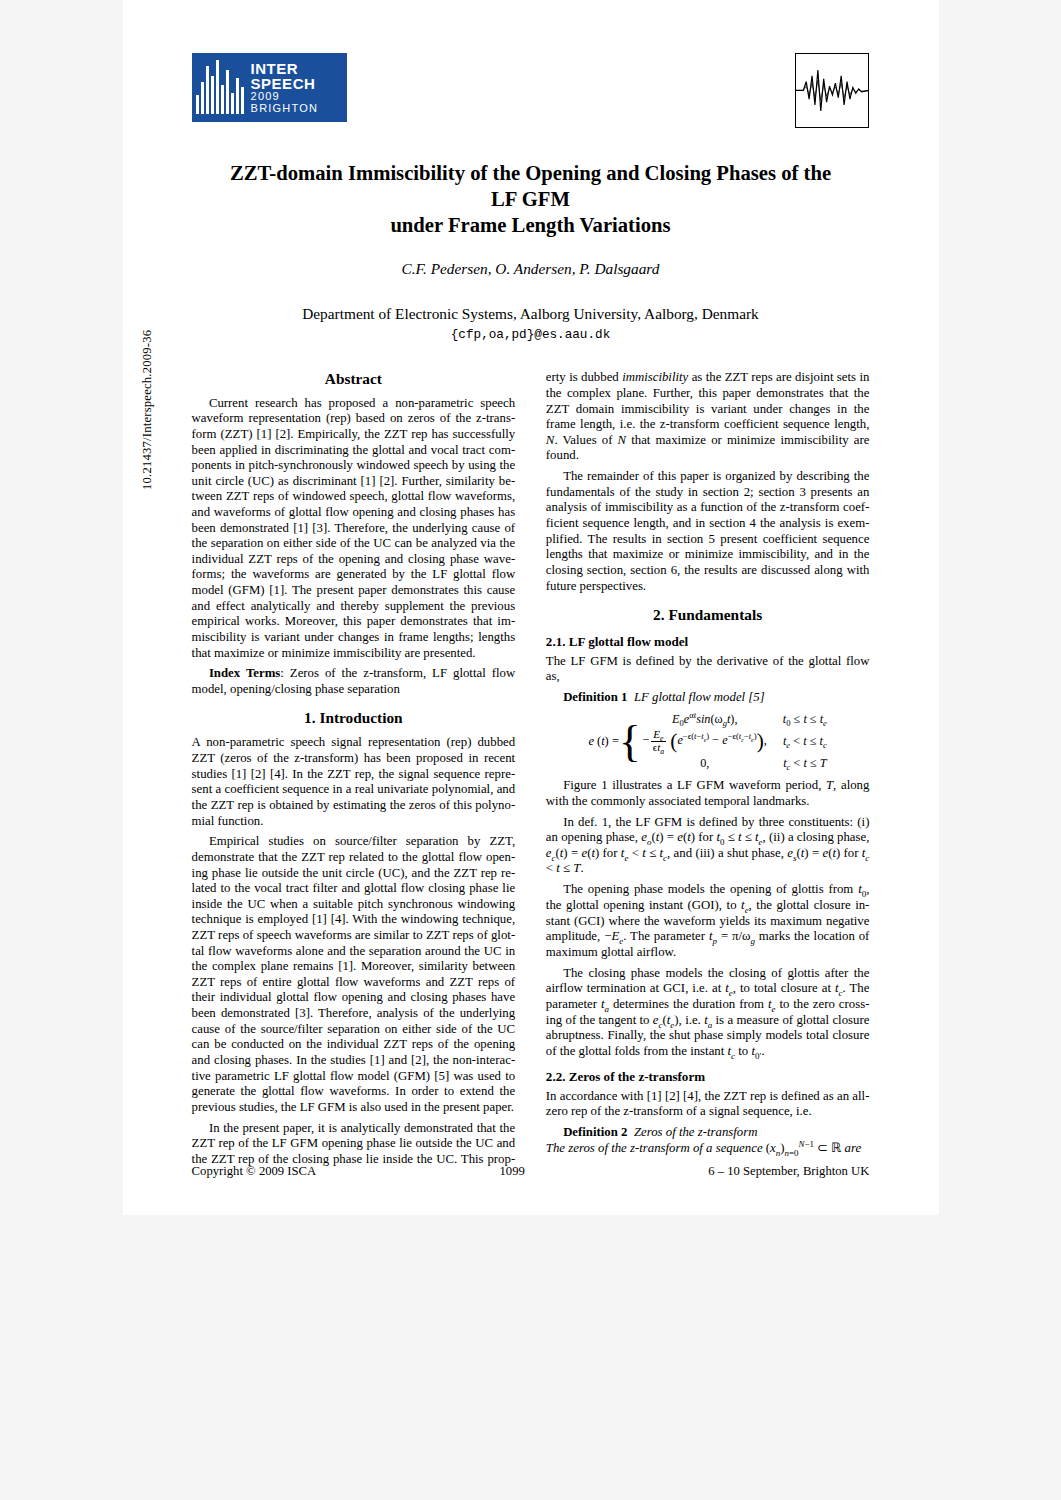10.21437/Interspeech.2009-36
INTER
SPEECH
2009
BRIGHTON
ZZT-domain Immiscibility of the Opening and Closing Phases of the LF GFM
under Frame Length Variations
C.F. Pedersen, O. Andersen, P. Dalsgaard
Department of Electronic Systems, Aalborg University, Aalborg, Denmark
{cfp,oa,pd}@es.aau.dk
Abstract
Current research has proposed a non-parametric speech waveform representation (rep) based on zeros of the z-transform (ZZT) [1] [2]. Empirically, the ZZT rep has successfully been applied in discriminating the glottal and vocal tract components in pitch-synchronously windowed speech by using the unit circle (UC) as discriminant [1] [2]. Further, similarity between ZZT reps of windowed speech, glottal flow waveforms, and waveforms of glottal flow opening and closing phases has been demonstrated [1] [3]. Therefore, the underlying cause of the separation on either side of the UC can be analyzed via the individual ZZT reps of the opening and closing phase waveforms; the waveforms are generated by the LF glottal flow model (GFM) [1]. The present paper demonstrates this cause and effect analytically and thereby supplement the previous empirical works. Moreover, this paper demonstrates that immiscibility is variant under changes in frame lengths; lengths that maximize or minimize immiscibility are presented.
Index Terms: Zeros of the z-transform, LF glottal flow model, opening/closing phase separation
1. Introduction
A non-parametric speech signal representation (rep) dubbed ZZT (zeros of the z-transform) has been proposed in recent studies [1] [2] [4]. In the ZZT rep, the signal sequence represent a coefficient sequence in a real univariate polynomial, and the ZZT rep is obtained by estimating the zeros of this polynomial function.
Empirical studies on source/filter separation by ZZT, demonstrate that the ZZT rep related to the glottal flow opening phase lie outside the unit circle (UC), and the ZZT rep related to the vocal tract filter and glottal flow closing phase lie inside the UC when a suitable pitch synchronous windowing technique is employed [1] [4]. With the windowing technique, ZZT reps of speech waveforms are similar to ZZT reps of glottal flow waveforms alone and the separation around the UC in the complex plane remains [1]. Moreover, similarity between ZZT reps of entire glottal flow waveforms and ZZT reps of their individual glottal flow opening and closing phases have been demonstrated [3]. Therefore, analysis of the underlying cause of the source/filter separation on either side of the UC can be conducted on the individual ZZT reps of the opening and closing phases. In the studies [1] and [2], the non-interactive parametric LF glottal flow model (GFM) [5] was used to generate the glottal flow waveforms. In order to extend the previous studies, the LF GFM is also used in the present paper.
In the present paper, it is analytically demonstrated that the ZZT rep of the LF GFM opening phase lie outside the UC and the ZZT rep of the closing phase lie inside the UC. This property is dubbed immiscibility as the ZZT reps are disjoint sets in the complex plane. Further, this paper demonstrates that the ZZT domain immiscibility is variant under changes in the frame length, i.e. the z-transform coefficient sequence length, N. Values of N that maximize or minimize immiscibility are found.
The remainder of this paper is organized by describing the fundamentals of the study in section 2; section 3 presents an analysis of immiscibility as a function of the z-transform coefficient sequence length, and in section 4 the analysis is exemplified. The results in section 5 present coefficient sequence lengths that maximize or minimize immiscibility, and in the closing section, section 6, the results are discussed along with future perspectives.
2. Fundamentals
2.1. LF glottal flow model
The LF GFM is defined by the derivative of the glottal flow as,
Definition 1 LF glottal flow model [5]
e(t) = {
| E 0 e α t sin (ω g t ), | t 0 ≤ t ≤ t e |
| − E e ϵ t a ( e −ϵ( t − t e ) − e −ϵ( t c − t e ) ) , | t e < t ≤ t c |
| 0, | t c < t ≤ T |
Figure 1 illustrates a LF GFM waveform period, T, along with the commonly associated temporal landmarks.
In def. 1, the LF GFM is defined by three constituents: (i) an opening phase, eo(t) = e(t) for t0 ≤ t ≤ te, (ii) a closing phase, ec(t) = e(t) for te < t ≤ tc, and (iii) a shut phase, es(t) = e(t) for tc < t ≤ T.
The opening phase models the opening of glottis from t0, the glottal opening instant (GOI), to te, the glottal closure instant (GCI) where the waveform yields its maximum negative amplitude, −Ee. The parameter tp = π/ωg marks the location of maximum glottal airflow.
The closing phase models the closing of glottis after the airflow termination at GCI, i.e. at te, to total closure at tc. The parameter ta determines the duration from te to the zero crossing of the tangent to ec(te), i.e. ta is a measure of glottal closure abruptness. Finally, the shut phase simply models total closure of the glottal folds from the instant tc to t0′.
2.2. Zeros of the z-transform
In accordance with [1] [2] [4], the ZZT rep is defined as an all-zero rep of the z-transform of a signal sequence, i.e.
Definition 2 Zeros of the z-transform
The zeros of the z-transform of a sequence (xn)n=0N−1 ⊂ ℝ are
Copyright © 2009 ISCA
1099
6 – 10 September, Brighton UK